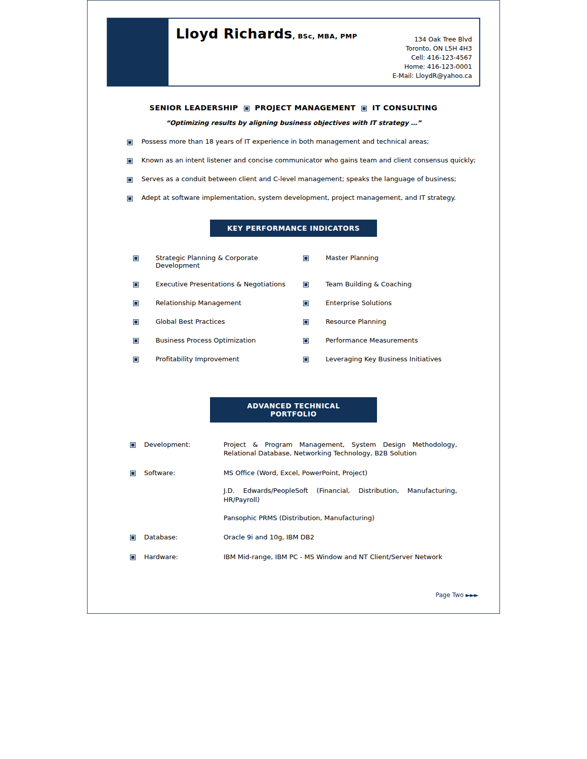Lloyd Richards, BSc, MBA, PMP
134 Oak Tree Blvd
Toronto, ON L5H 4H3
Cell: 416-123-4567
Home: 416-123-0001
E-Mail: LloydR@yahoo.ca
SENIOR LEADERSHIP PROJECT MANAGEMENT IT CONSULTING
“Optimizing results by aligning business objectives with IT strategy …”
Possess more than 18 years of IT experience in both management and technical areas;
Known as an intent listener and concise communicator who gains team and client consensus quickly;
Serves as a conduit between client and C-level management; speaks the language of business;
Adept at software implementation, system development, project management, and IT strategy.
KEY PERFORMANCE INDICATORS
| | Strategic Planning & Corporate Development | | Master Planning |
| | Executive Presentations & Negotiations | | Team Building & Coaching |
| | Relationship Management | | Enterprise Solutions |
| | Global Best Practices | | Resource Planning |
| | Business Process Optimization | | Performance Measurements |
| | Profitability Improvement | | Leveraging Key Business Initiatives |
ADVANCED TECHNICAL PORTFOLIO
| | Development: | Project & Program Management, System Design Methodology, Relational Database, Networking Technology, B2B Solution |
| | Software: | MS Office (Word, Excel, PowerPoint, Project) J.D. Edwards/PeopleSoft (Financial, Distribution, Manufacturing, HR/Payroll) Pansophic PRMS (Distribution, Manufacturing) |
| | Database: | Oracle 9i and 10g, IBM DB2 |
| | Hardware: | IBM Mid-range, IBM PC - MS Window and NT Client/Server Network |
Page Two ►►►